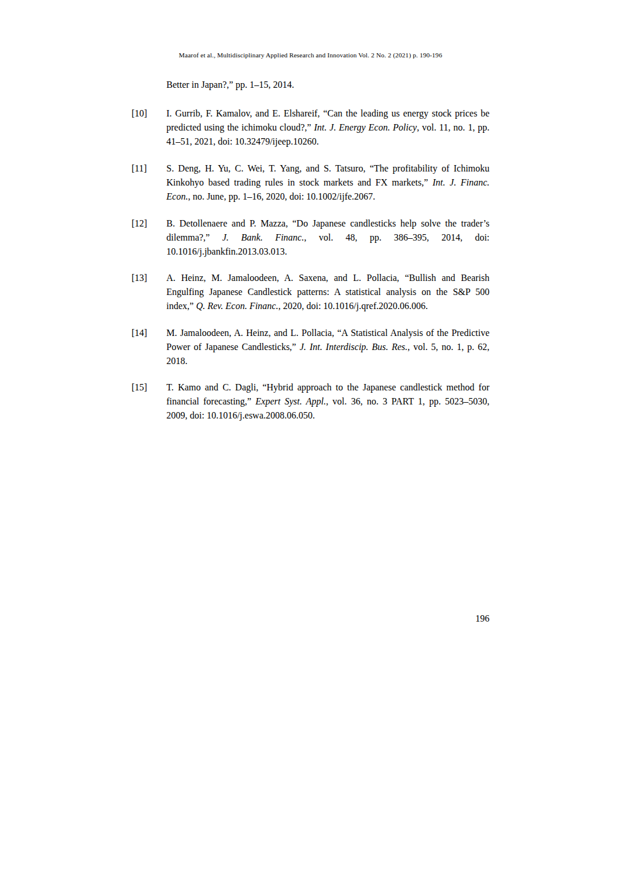Maarof et al., Multidisciplinary Applied Research and Innovation Vol. 2 No. 2 (2021) p. 190-196
Better in Japan?,” pp. 1–15, 2014.
[10] I. Gurrib, F. Kamalov, and E. Elshareif, “Can the leading us energy stock prices be predicted using the ichimoku cloud?,” Int. J. Energy Econ. Policy, vol. 11, no. 1, pp. 41–51, 2021, doi: 10.32479/ijeep.10260.
[11] S. Deng, H. Yu, C. Wei, T. Yang, and S. Tatsuro, “The profitability of Ichimoku Kinkohyo based trading rules in stock markets and FX markets,” Int. J. Financ. Econ., no. June, pp. 1–16, 2020, doi: 10.1002/ijfe.2067.
[12] B. Detollenaere and P. Mazza, “Do Japanese candlesticks help solve the trader’s dilemma?,” J. Bank. Financ., vol. 48, pp. 386–395, 2014, doi: 10.1016/j.jbankfin.2013.03.013.
[13] A. Heinz, M. Jamaloodeen, A. Saxena, and L. Pollacia, “Bullish and Bearish Engulfing Japanese Candlestick patterns: A statistical analysis on the S&P 500 index,” Q. Rev. Econ. Financ., 2020, doi: 10.1016/j.qref.2020.06.006.
[14] M. Jamaloodeen, A. Heinz, and L. Pollacia, “A Statistical Analysis of the Predictive Power of Japanese Candlesticks,” J. Int. Interdiscip. Bus. Res., vol. 5, no. 1, p. 62, 2018.
[15] T. Kamo and C. Dagli, “Hybrid approach to the Japanese candlestick method for financial forecasting,” Expert Syst. Appl., vol. 36, no. 3 PART 1, pp. 5023–5030, 2009, doi: 10.1016/j.eswa.2008.06.050.
196